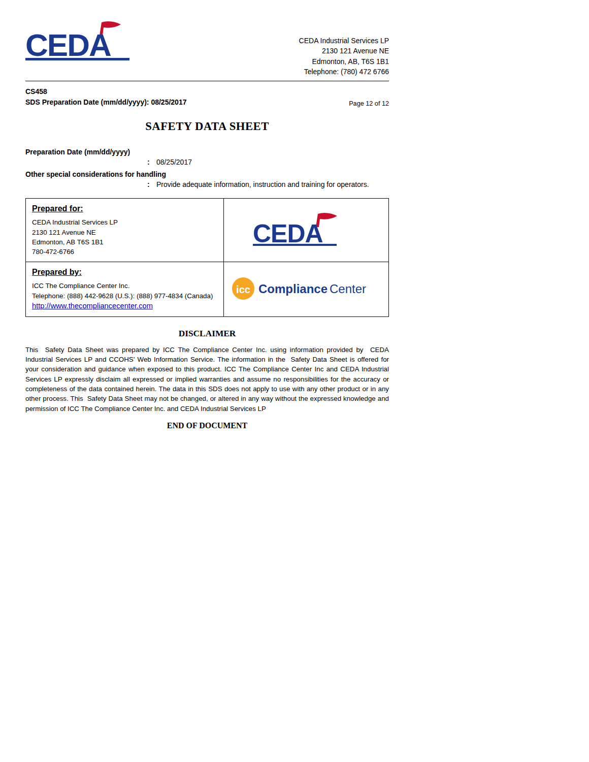CEDA
CEDA Industrial Services LP
2130 121 Avenue NE
Edmonton, AB, T6S 1B1
Telephone: (780) 472 6766
CS458
SDS Preparation Date (mm/dd/yyyy): 08/25/2017
Page 12 of 12
SAFETY DATA SHEET
Preparation Date (mm/dd/yyyy)
: 08/25/2017
Other special considerations for handling
: Provide adequate information, instruction and training for operators.
| Prepared for: CEDA Industrial Services LP 2130 121 Avenue NE Edmonton, AB T6S 1B1 780-472-6766 | CEDA |
| Prepared by: ICC The Compliance Center Inc. Telephone: (888) 442-9628 (U.S.): (888) 977-4834 (Canada) http://www.thecompliancecenter.com | icc Compliance Center |
DISCLAIMER
This Safety Data Sheet was prepared by ICC The Compliance Center Inc. using information provided by CEDA Industrial Services LP and CCOHS' Web Information Service. The information in the Safety Data Sheet is offered for your consideration and guidance when exposed to this product. ICC The Compliance Center Inc and CEDA Industrial Services LP expressly disclaim all expressed or implied warranties and assume no responsibilities for the accuracy or completeness of the data contained herein. The data in this SDS does not apply to use with any other product or in any other process. This Safety Data Sheet may not be changed, or altered in any way without the expressed knowledge and permission of ICC The Compliance Center Inc. and CEDA Industrial Services LP
END OF DOCUMENT